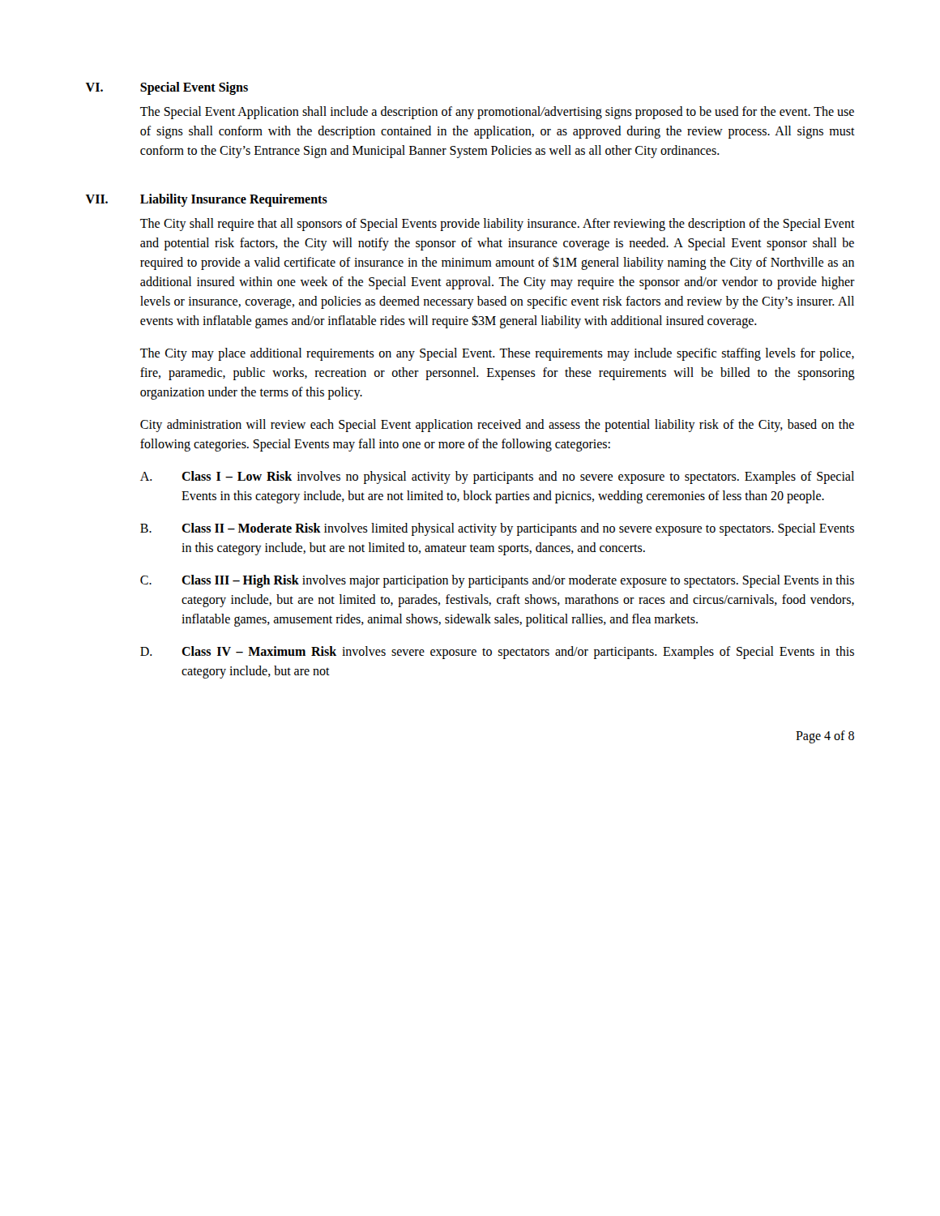VI.
Special Event Signs
The Special Event Application shall include a description of any promotional/advertising signs proposed to be used for the event. The use of signs shall conform with the description contained in the application, or as approved during the review process. All signs must conform to the City’s Entrance Sign and Municipal Banner System Policies as well as all other City ordinances.
VII.
Liability Insurance Requirements
The City shall require that all sponsors of Special Events provide liability insurance. After reviewing the description of the Special Event and potential risk factors, the City will notify the sponsor of what insurance coverage is needed. A Special Event sponsor shall be required to provide a valid certificate of insurance in the minimum amount of $1M general liability naming the City of Northville as an additional insured within one week of the Special Event approval. The City may require the sponsor and/or vendor to provide higher levels or insurance, coverage, and policies as deemed necessary based on specific event risk factors and review by the City’s insurer. All events with inflatable games and/or inflatable rides will require $3M general liability with additional insured coverage.
The City may place additional requirements on any Special Event. These requirements may include specific staffing levels for police, fire, paramedic, public works, recreation or other personnel. Expenses for these requirements will be billed to the sponsoring organization under the terms of this policy.
City administration will review each Special Event application received and assess the potential liability risk of the City, based on the following categories. Special Events may fall into one or more of the following categories:
A.
Class I – Low Risk involves no physical activity by participants and no severe exposure to spectators. Examples of Special Events in this category include, but are not limited to, block parties and picnics, wedding ceremonies of less than 20 people.
B.
Class II – Moderate Risk involves limited physical activity by participants and no severe exposure to spectators. Special Events in this category include, but are not limited to, amateur team sports, dances, and concerts.
C.
Class III – High Risk involves major participation by participants and/or moderate exposure to spectators. Special Events in this category include, but are not limited to, parades, festivals, craft shows, marathons or races and circus/carnivals, food vendors, inflatable games, amusement rides, animal shows, sidewalk sales, political rallies, and flea markets.
D.
Class IV – Maximum Risk involves severe exposure to spectators and/or participants. Examples of Special Events in this category include, but are not
Page 4 of 8